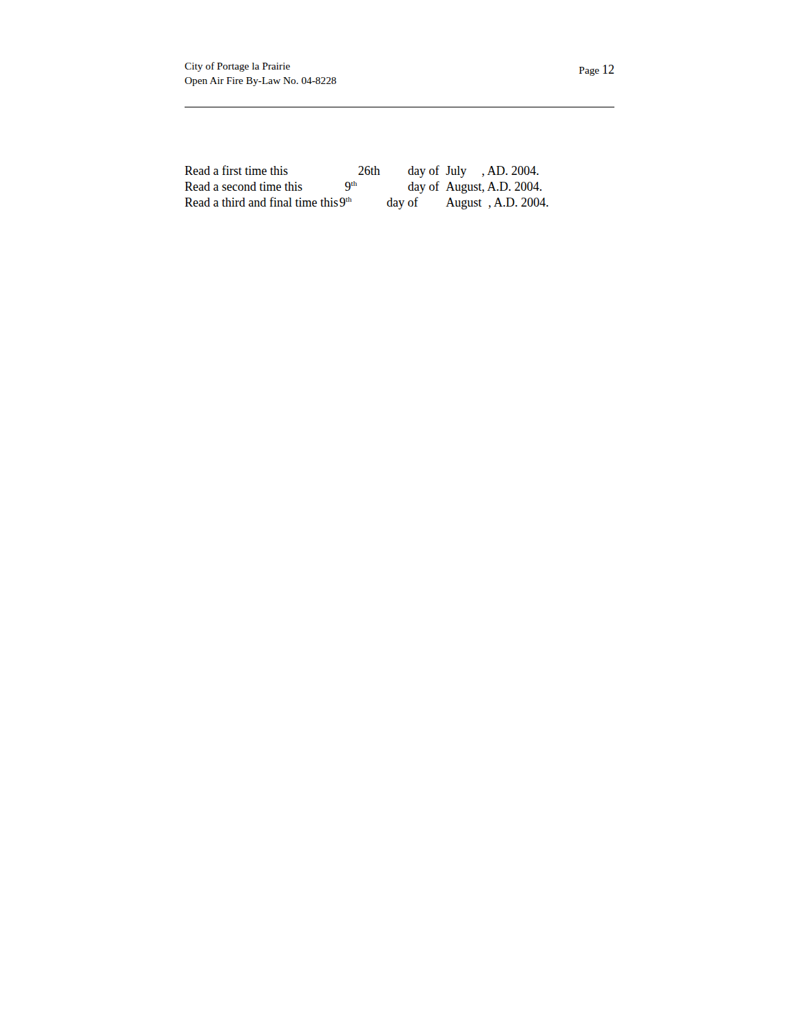City of Portage la Prairie
Open Air Fire By-Law No. 04-8228
Page 12
| Read a first time this | 26th | day of | July | , AD. 2004. |
| Read a second time this | 9 th | day of | August | , A.D. 2004. |
| Read a third and final time this | 9 th | day of | August | , A.D. 2004. |